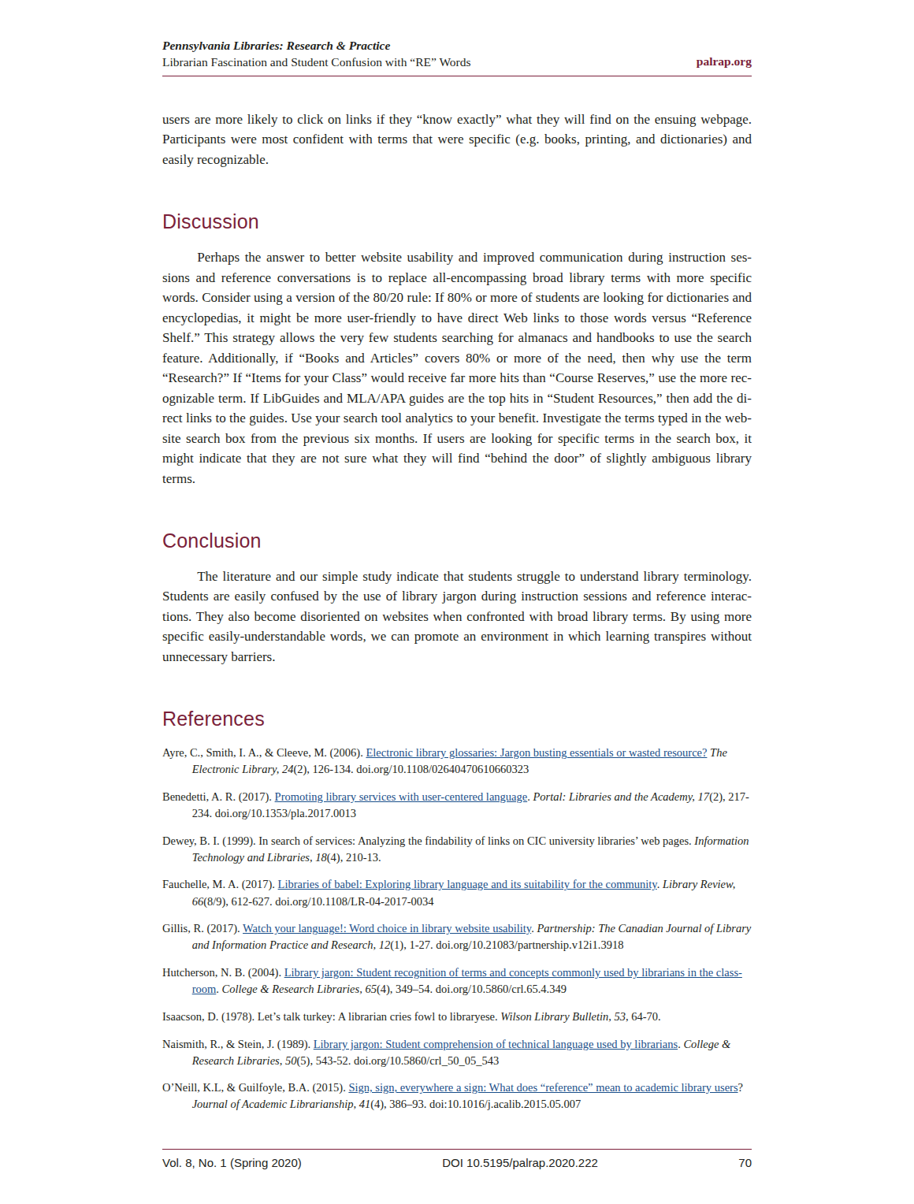Pennsylvania Libraries: Research & Practice
Librarian Fascination and Student Confusion with “RE” Words
palrap.org
users are more likely to click on links if they “know exactly” what they will find on the ensuing webpage. Participants were most confident with terms that were specific (e.g. books, printing, and dictionaries) and easily recognizable.
Discussion
Perhaps the answer to better website usability and improved communication during instruction sessions and reference conversations is to replace all-encompassing broad library terms with more specific words. Consider using a version of the 80/20 rule: If 80% or more of students are looking for dictionaries and encyclopedias, it might be more user-friendly to have direct Web links to those words versus “Reference Shelf.” This strategy allows the very few students searching for almanacs and handbooks to use the search feature. Additionally, if “Books and Articles” covers 80% or more of the need, then why use the term “Research?” If “Items for your Class” would receive far more hits than “Course Reserves,” use the more recognizable term. If LibGuides and MLA/APA guides are the top hits in “Student Resources,” then add the direct links to the guides. Use your search tool analytics to your benefit. Investigate the terms typed in the website search box from the previous six months. If users are looking for specific terms in the search box, it might indicate that they are not sure what they will find “behind the door” of slightly ambiguous library terms.
Conclusion
The literature and our simple study indicate that students struggle to understand library terminology. Students are easily confused by the use of library jargon during instruction sessions and reference interactions. They also become disoriented on websites when confronted with broad library terms. By using more specific easily-understandable words, we can promote an environment in which learning transpires without unnecessary barriers.
References
Ayre, C., Smith, I. A., & Cleeve, M. (2006). Electronic library glossaries: Jargon busting essentials or wasted resource? The Electronic Library, 24(2), 126-134. doi.org/10.1108/02640470610660323
Benedetti, A. R. (2017). Promoting library services with user-centered language. Portal: Libraries and the Academy, 17(2), 217-234. doi.org/10.1353/pla.2017.0013
Dewey, B. I. (1999). In search of services: Analyzing the findability of links on CIC university libraries’ web pages. Information Technology and Libraries, 18(4), 210-13.
Fauchelle, M. A. (2017). Libraries of babel: Exploring library language and its suitability for the community. Library Review, 66(8/9), 612-627. doi.org/10.1108/LR-04-2017-0034
Gillis, R. (2017). Watch your language!: Word choice in library website usability. Partnership: The Canadian Journal of Library and Information Practice and Research, 12(1), 1-27. doi.org/10.21083/partnership.v12i1.3918
Hutcherson, N. B. (2004). Library jargon: Student recognition of terms and concepts commonly used by librarians in the classroom. College & Research Libraries, 65(4), 349–54. doi.org/10.5860/crl.65.4.349
Isaacson, D. (1978). Let’s talk turkey: A librarian cries fowl to libraryese. Wilson Library Bulletin, 53, 64-70.
Naismith, R., & Stein, J. (1989). Library jargon: Student comprehension of technical language used by librarians. College & Research Libraries, 50(5), 543-52. doi.org/10.5860/crl_50_05_543
O’Neill, K.L, & Guilfoyle, B.A. (2015). Sign, sign, everywhere a sign: What does “reference” mean to academic library users? Journal of Academic Librarianship, 41(4), 386–93. doi:10.1016/j.acalib.2015.05.007
Vol. 8, No. 1 (Spring 2020)
DOI 10.5195/palrap.2020.222
70